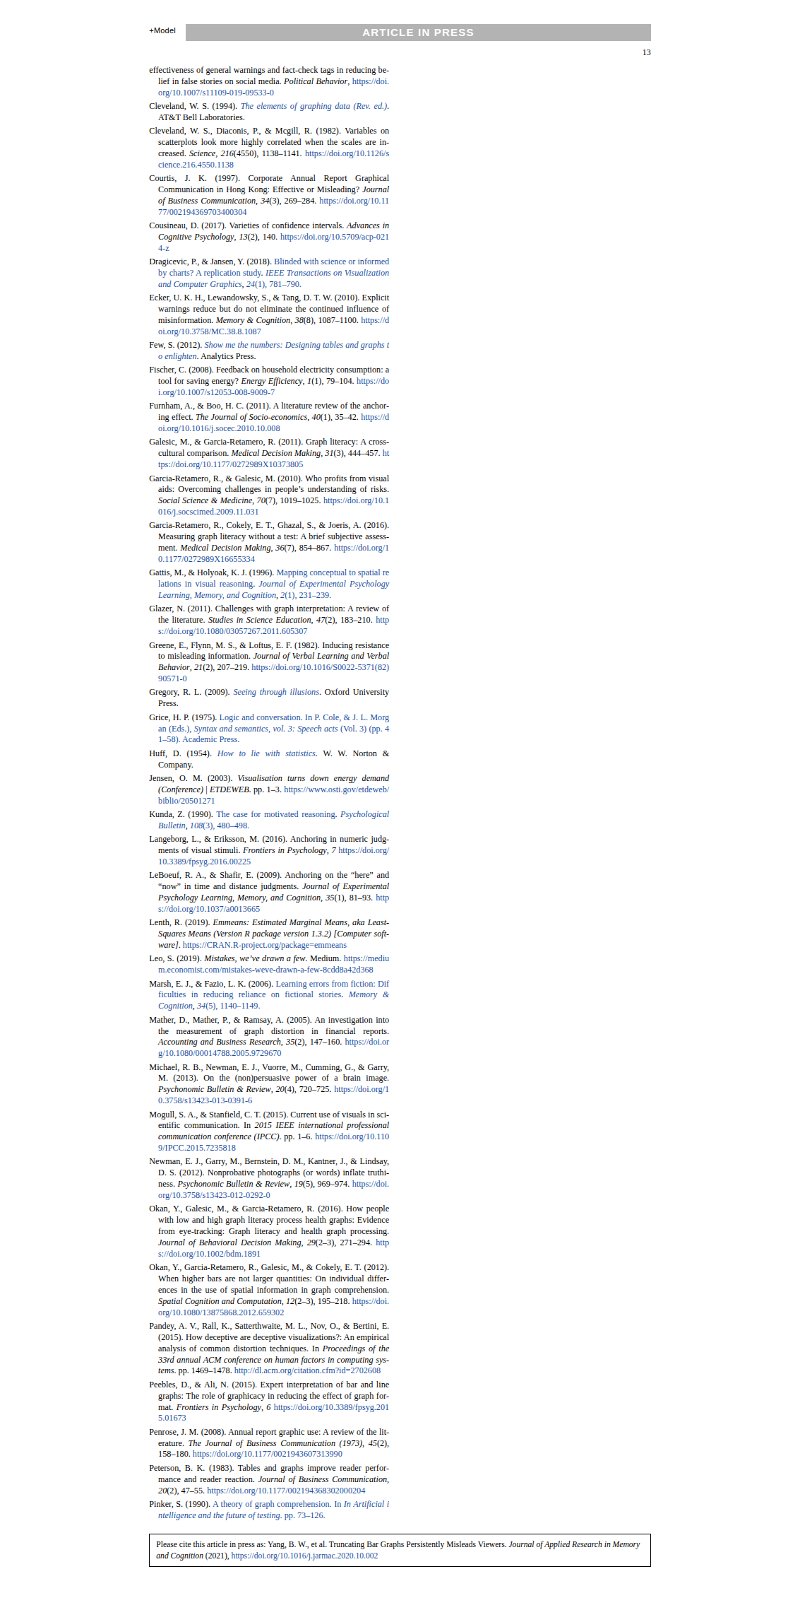+Model
ARTICLE IN PRESS
13
effectiveness of general warnings and fact-check tags in reducing belief in false stories on social media. Political Behavior, https://doi.org/10.1007/s11109-019-09533-0
Cleveland, W. S. (1994). The elements of graphing data (Rev. ed.). AT&T Bell Laboratories.
Cleveland, W. S., Diaconis, P., & Mcgill, R. (1982). Variables on scatterplots look more highly correlated when the scales are increased. Science, 216(4550), 1138–1141. https://doi.org/10.1126/science.216.4550.1138
Courtis, J. K. (1997). Corporate Annual Report Graphical Communication in Hong Kong: Effective or Misleading? Journal of Business Communication, 34(3), 269–284. https://doi.org/10.1177/002194369703400304
Cousineau, D. (2017). Varieties of confidence intervals. Advances in Cognitive Psychology, 13(2), 140. https://doi.org/10.5709/acp-0214-z
Dragicevic, P., & Jansen, Y. (2018). Blinded with science or informed by charts? A replication study. IEEE Transactions on Visualization and Computer Graphics, 24(1), 781–790.
Ecker, U. K. H., Lewandowsky, S., & Tang, D. T. W. (2010). Explicit warnings reduce but do not eliminate the continued influence of misinformation. Memory & Cognition, 38(8), 1087–1100. https://doi.org/10.3758/MC.38.8.1087
Few, S. (2012). Show me the numbers: Designing tables and graphs to enlighten. Analytics Press.
Fischer, C. (2008). Feedback on household electricity consumption: a tool for saving energy? Energy Efficiency, 1(1), 79–104. https://doi.org/10.1007/s12053-008-9009-7
Furnham, A., & Boo, H. C. (2011). A literature review of the anchoring effect. The Journal of Socio-economics, 40(1), 35–42. https://doi.org/10.1016/j.socec.2010.10.008
Galesic, M., & Garcia-Retamero, R. (2011). Graph literacy: A cross-cultural comparison. Medical Decision Making, 31(3), 444–457. https://doi.org/10.1177/0272989X10373805
Garcia-Retamero, R., & Galesic, M. (2010). Who profits from visual aids: Overcoming challenges in people’s understanding of risks. Social Science & Medicine, 70(7), 1019–1025. https://doi.org/10.1016/j.socscimed.2009.11.031
Garcia-Retamero, R., Cokely, E. T., Ghazal, S., & Joeris, A. (2016). Measuring graph literacy without a test: A brief subjective assessment. Medical Decision Making, 36(7), 854–867. https://doi.org/10.1177/0272989X16655334
Gattis, M., & Holyoak, K. J. (1996). Mapping conceptual to spatial relations in visual reasoning. Journal of Experimental Psychology Learning, Memory, and Cognition, 2(1), 231–239.
Glazer, N. (2011). Challenges with graph interpretation: A review of the literature. Studies in Science Education, 47(2), 183–210. https://doi.org/10.1080/03057267.2011.605307
Greene, E., Flynn, M. S., & Loftus, E. F. (1982). Inducing resistance to misleading information. Journal of Verbal Learning and Verbal Behavior, 21(2), 207–219. https://doi.org/10.1016/S0022-5371(82)90571-0
Gregory, R. L. (2009). Seeing through illusions. Oxford University Press.
Grice, H. P. (1975). Logic and conversation. In P. Cole, & J. L. Morgan (Eds.), Syntax and semantics, vol. 3: Speech acts (Vol. 3) (pp. 41–58). Academic Press.
Huff, D. (1954). How to lie with statistics. W. W. Norton & Company.
Jensen, O. M. (2003). Visualisation turns down energy demand (Conference) | ETDEWEB. pp. 1–3. https://www.osti.gov/etdeweb/biblio/20501271
Kunda, Z. (1990). The case for motivated reasoning. Psychological Bulletin, 108(3), 480–498.
Langeborg, L., & Eriksson, M. (2016). Anchoring in numeric judgments of visual stimuli. Frontiers in Psychology, 7 https://doi.org/10.3389/fpsyg.2016.00225
LeBoeuf, R. A., & Shafir, E. (2009). Anchoring on the “here” and “now” in time and distance judgments. Journal of Experimental Psychology Learning, Memory, and Cognition, 35(1), 81–93. https://doi.org/10.1037/a0013665
Lenth, R. (2019). Emmeans: Estimated Marginal Means, aka Least-Squares Means (Version R package version 1.3.2) [Computer software]. https://CRAN.R-project.org/package=emmeans
Leo, S. (2019). Mistakes, we’ve drawn a few. Medium. https://medium.economist.com/mistakes-weve-drawn-a-few-8cdd8a42d368
Marsh, E. J., & Fazio, L. K. (2006). Learning errors from fiction: Difficulties in reducing reliance on fictional stories. Memory & Cognition, 34(5), 1140–1149.
Mather, D., Mather, P., & Ramsay, A. (2005). An investigation into the measurement of graph distortion in financial reports. Accounting and Business Research, 35(2), 147–160. https://doi.org/10.1080/00014788.2005.9729670
Michael, R. B., Newman, E. J., Vuorre, M., Cumming, G., & Garry, M. (2013). On the (non)persuasive power of a brain image. Psychonomic Bulletin & Review, 20(4), 720–725. https://doi.org/10.3758/s13423-013-0391-6
Mogull, S. A., & Stanfield, C. T. (2015). Current use of visuals in scientific communication. In 2015 IEEE international professional communication conference (IPCC). pp. 1–6. https://doi.org/10.1109/IPCC.2015.7235818
Newman, E. J., Garry, M., Bernstein, D. M., Kantner, J., & Lindsay, D. S. (2012). Nonprobative photographs (or words) inflate truthiness. Psychonomic Bulletin & Review, 19(5), 969–974. https://doi.org/10.3758/s13423-012-0292-0
Okan, Y., Galesic, M., & Garcia-Retamero, R. (2016). How people with low and high graph literacy process health graphs: Evidence from eye-tracking: Graph literacy and health graph processing. Journal of Behavioral Decision Making, 29(2–3), 271–294. https://doi.org/10.1002/bdm.1891
Okan, Y., Garcia-Retamero, R., Galesic, M., & Cokely, E. T. (2012). When higher bars are not larger quantities: On individual differences in the use of spatial information in graph comprehension. Spatial Cognition and Computation, 12(2–3), 195–218. https://doi.org/10.1080/13875868.2012.659302
Pandey, A. V., Rall, K., Satterthwaite, M. L., Nov, O., & Bertini, E. (2015). How deceptive are deceptive visualizations?: An empirical analysis of common distortion techniques. In Proceedings of the 33rd annual ACM conference on human factors in computing systems. pp. 1469–1478. http://dl.acm.org/citation.cfm?id=2702608
Peebles, D., & Ali, N. (2015). Expert interpretation of bar and line graphs: The role of graphicacy in reducing the effect of graph format. Frontiers in Psychology, 6 https://doi.org/10.3389/fpsyg.2015.01673
Penrose, J. M. (2008). Annual report graphic use: A review of the literature. The Journal of Business Communication (1973), 45(2), 158–180. https://doi.org/10.1177/0021943607313990
Peterson, B. K. (1983). Tables and graphs improve reader performance and reader reaction. Journal of Business Communication, 20(2), 47–55. https://doi.org/10.1177/002194368302000204
Pinker, S. (1990). A theory of graph comprehension. In In Artificial intelligence and the future of testing. pp. 73–126.
Please cite this article in press as: Yang, B. W., et al. Truncating Bar Graphs Persistently Misleads Viewers. Journal of Applied Research in Memory and Cognition (2021), https://doi.org/10.1016/j.jarmac.2020.10.002